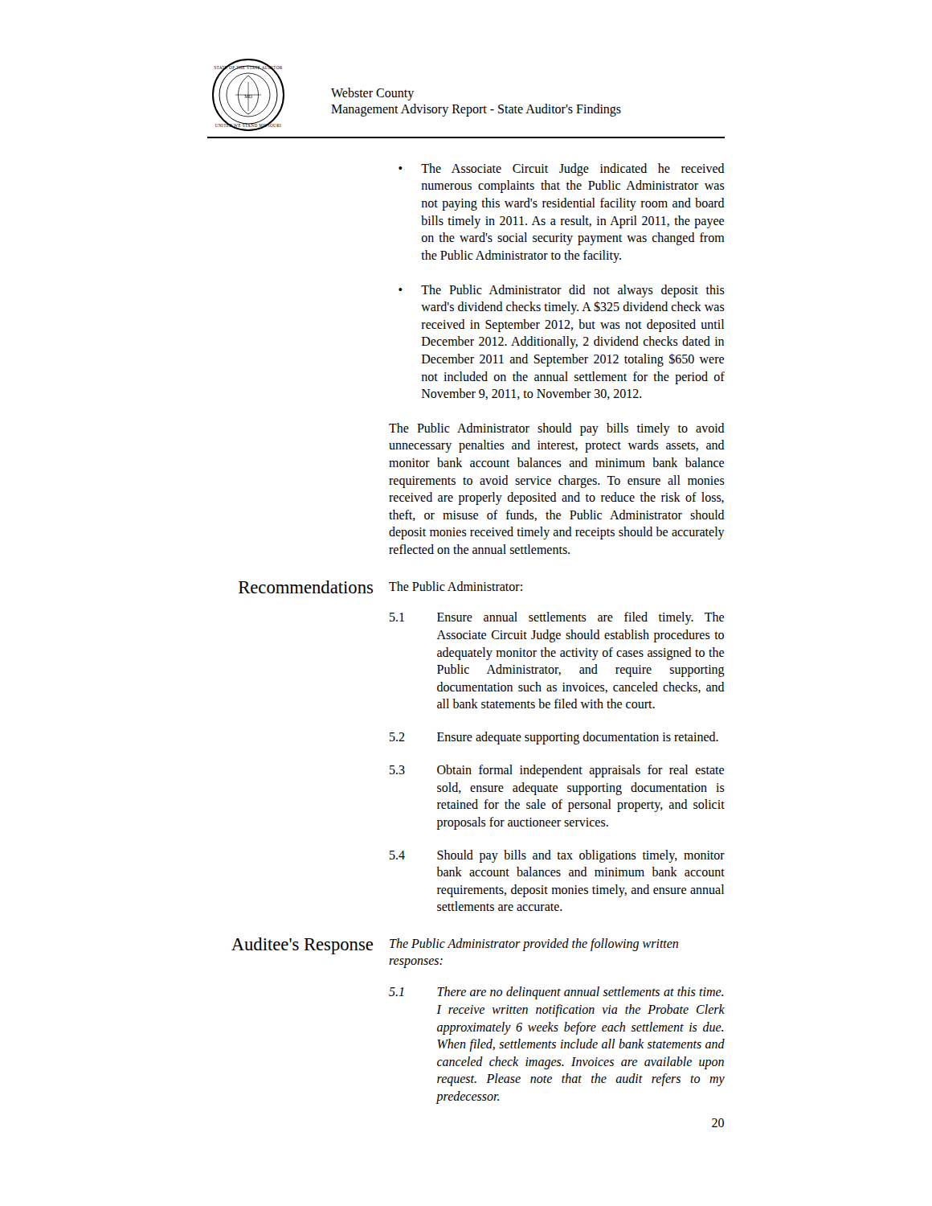STATE OF THE STATE AUDITOR UNITED WE STAND MISSOURI MO
Webster County
Management Advisory Report - State Auditor's Findings
The Associate Circuit Judge indicated he received numerous complaints that the Public Administrator was not paying this ward's residential facility room and board bills timely in 2011. As a result, in April 2011, the payee on the ward's social security payment was changed from the Public Administrator to the facility.
The Public Administrator did not always deposit this ward's dividend checks timely. A $325 dividend check was received in September 2012, but was not deposited until December 2012. Additionally, 2 dividend checks dated in December 2011 and September 2012 totaling $650 were not included on the annual settlement for the period of November 9, 2011, to November 30, 2012.
The Public Administrator should pay bills timely to avoid unnecessary penalties and interest, protect wards assets, and monitor bank account balances and minimum bank balance requirements to avoid service charges. To ensure all monies received are properly deposited and to reduce the risk of loss, theft, or misuse of funds, the Public Administrator should deposit monies received timely and receipts should be accurately reflected on the annual settlements.
Recommendations
The Public Administrator:
5.1
Ensure annual settlements are filed timely. The Associate Circuit Judge should establish procedures to adequately monitor the activity of cases assigned to the Public Administrator, and require supporting documentation such as invoices, canceled checks, and all bank statements be filed with the court.
5.2
Ensure adequate supporting documentation is retained.
5.3
Obtain formal independent appraisals for real estate sold, ensure adequate supporting documentation is retained for the sale of personal property, and solicit proposals for auctioneer services.
5.4
Should pay bills and tax obligations timely, monitor bank account balances and minimum bank account requirements, deposit monies timely, and ensure annual settlements are accurate.
Auditee's Response
The Public Administrator provided the following written responses:
5.1
There are no delinquent annual settlements at this time. I receive written notification via the Probate Clerk approximately 6 weeks before each settlement is due. When filed, settlements include all bank statements and canceled check images. Invoices are available upon request. Please note that the audit refers to my predecessor.
20